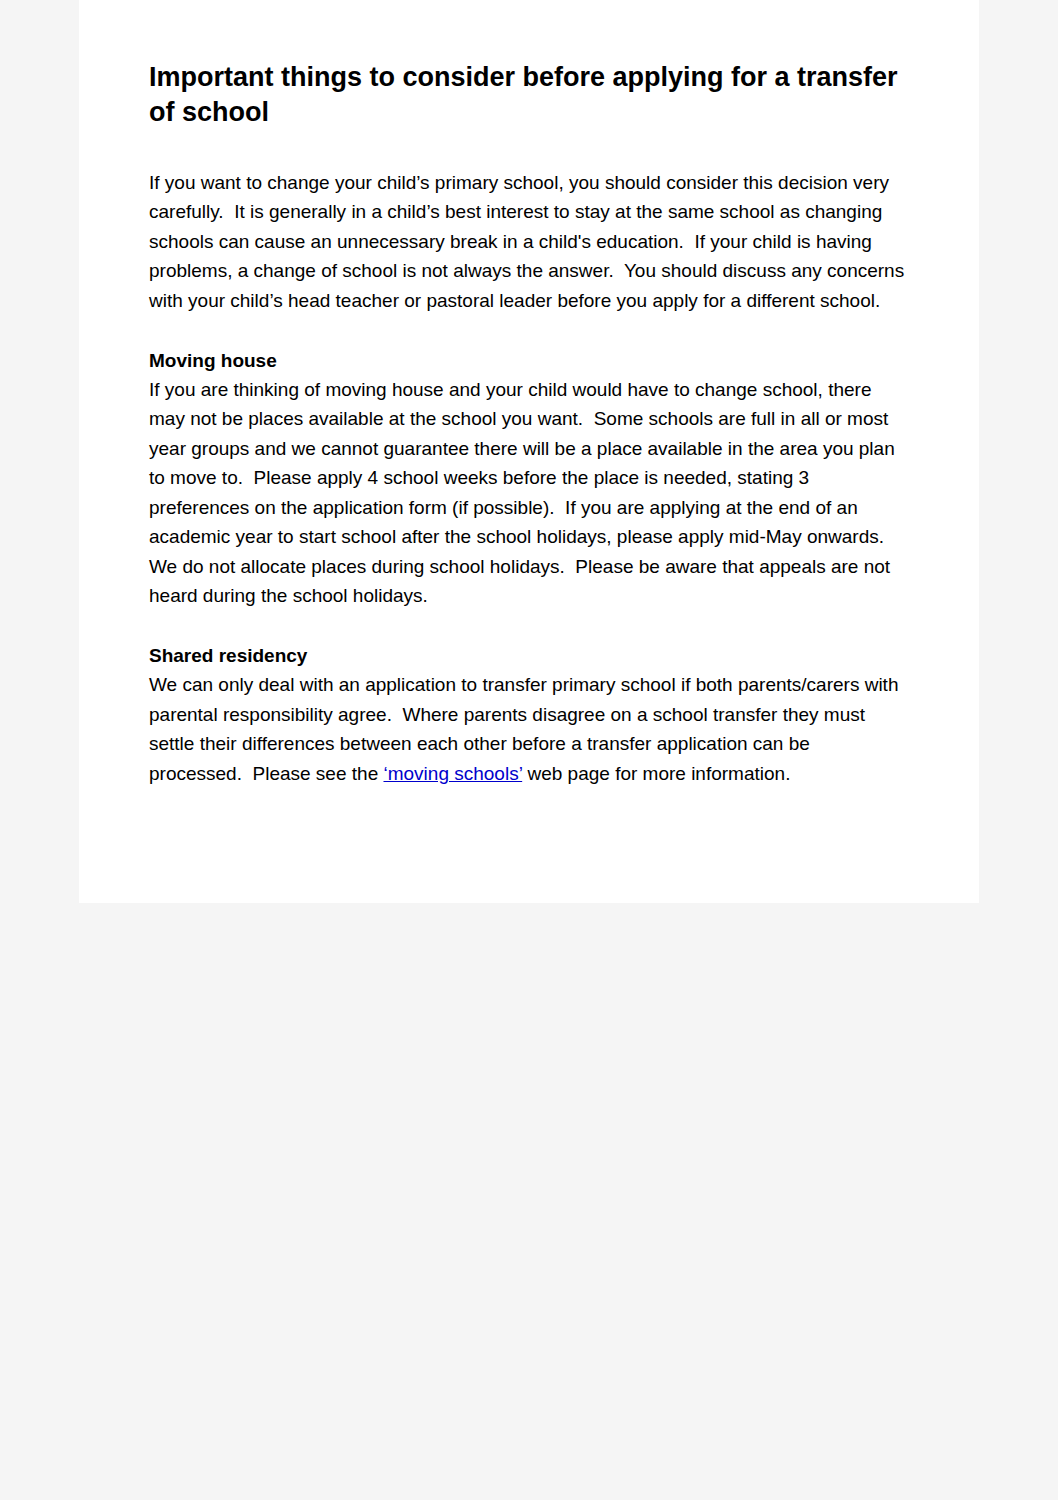Important things to consider before applying for a transfer of school
If you want to change your child’s primary school, you should consider this decision very carefully. It is generally in a child’s best interest to stay at the same school as changing schools can cause an unnecessary break in a child's education. If your child is having problems, a change of school is not always the answer. You should discuss any concerns with your child’s head teacher or pastoral leader before you apply for a different school.
Moving house
If you are thinking of moving house and your child would have to change school, there may not be places available at the school you want. Some schools are full in all or most year groups and we cannot guarantee there will be a place available in the area you plan to move to. Please apply 4 school weeks before the place is needed, stating 3 preferences on the application form (if possible). If you are applying at the end of an academic year to start school after the school holidays, please apply mid-May onwards. We do not allocate places during school holidays. Please be aware that appeals are not heard during the school holidays.
Shared residency
We can only deal with an application to transfer primary school if both parents/carers with parental responsibility agree. Where parents disagree on a school transfer they must settle their differences between each other before a transfer application can be processed. Please see the ‘moving schools’ web page for more information.